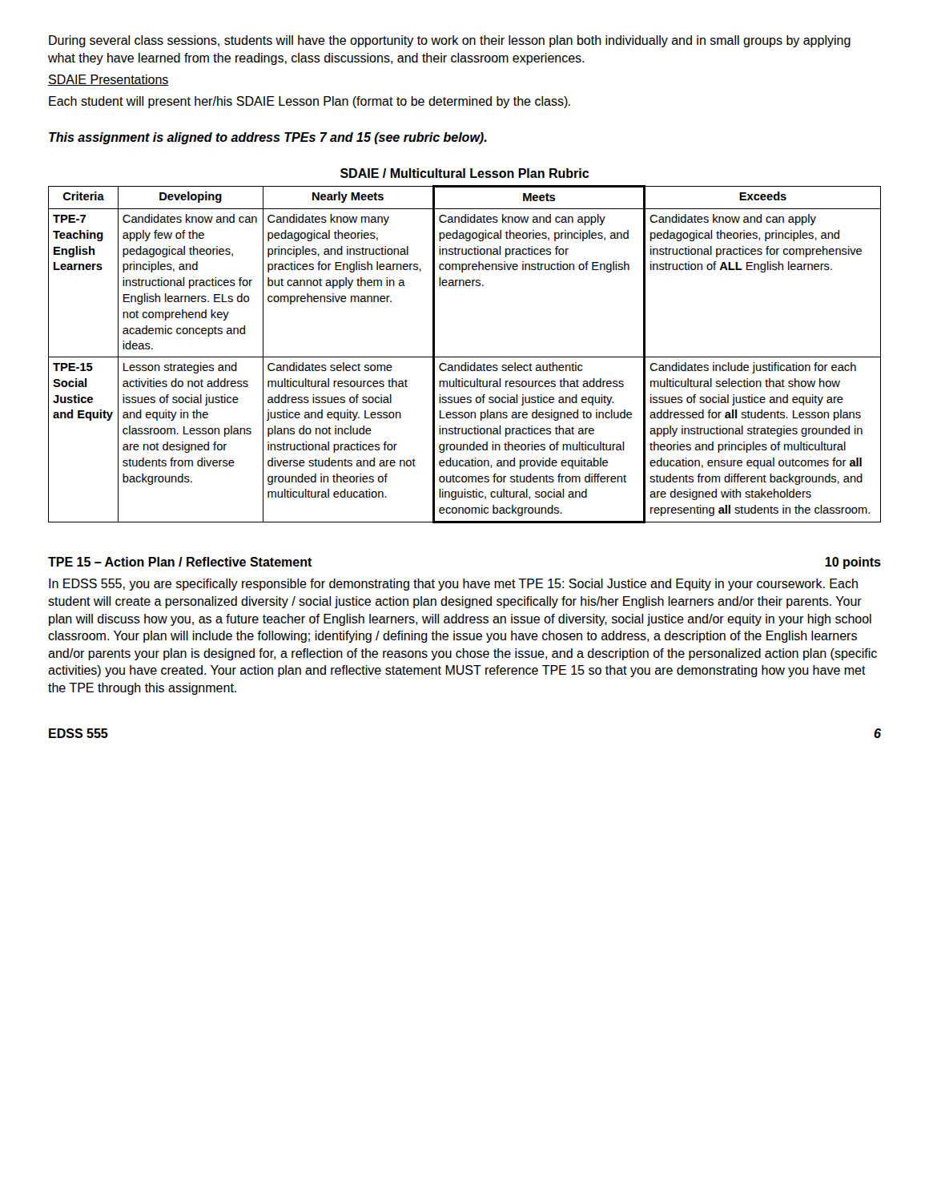During several class sessions, students will have the opportunity to work on their lesson plan both individually and in small groups by applying what they have learned from the readings, class discussions, and their classroom experiences.
SDAIE Presentations
Each student will present her/his SDAIE Lesson Plan (format to be determined by the class).
This assignment is aligned to address TPEs 7 and 15 (see rubric below).
SDAIE / Multicultural Lesson Plan Rubric
| Criteria | Developing | Nearly Meets | Meets | Exceeds |
| --- | --- | --- | --- | --- |
| TPE-7 Teaching English Learners | Candidates know and can apply few of the pedagogical theories, principles, and instructional practices for English learners. ELs do not comprehend key academic concepts and ideas. | Candidates know many pedagogical theories, principles, and instructional practices for English learners, but cannot apply them in a comprehensive manner. | Candidates know and can apply pedagogical theories, principles, and instructional practices for comprehensive instruction of English learners. | Candidates know and can apply pedagogical theories, principles, and instructional practices for comprehensive instruction of ALL English learners. |
| TPE-15 Social Justice and Equity | Lesson strategies and activities do not address issues of social justice and equity in the classroom. Lesson plans are not designed for students from diverse backgrounds. | Candidates select some multicultural resources that address issues of social justice and equity. Lesson plans do not include instructional practices for diverse students and are not grounded in theories of multicultural education. | Candidates select authentic multicultural resources that address issues of social justice and equity. Lesson plans are designed to include instructional practices that are grounded in theories of multicultural education, and provide equitable outcomes for students from different linguistic, cultural, social and economic backgrounds. | Candidates include justification for each multicultural selection that show how issues of social justice and equity are addressed for all students. Lesson plans apply instructional strategies grounded in theories and principles of multicultural education, ensure equal outcomes for all students from different backgrounds, and are designed with stakeholders representing all students in the classroom. |
TPE 15 – Action Plan / Reflective Statement 10 points
In EDSS 555, you are specifically responsible for demonstrating that you have met TPE 15: Social Justice and Equity in your coursework. Each student will create a personalized diversity / social justice action plan designed specifically for his/her English learners and/or their parents. Your plan will discuss how you, as a future teacher of English learners, will address an issue of diversity, social justice and/or equity in your high school classroom. Your plan will include the following; identifying / defining the issue you have chosen to address, a description of the English learners and/or parents your plan is designed for, a reflection of the reasons you chose the issue, and a description of the personalized action plan (specific activities) you have created. Your action plan and reflective statement MUST reference TPE 15 so that you are demonstrating how you have met the TPE through this assignment.
EDSS 555 6